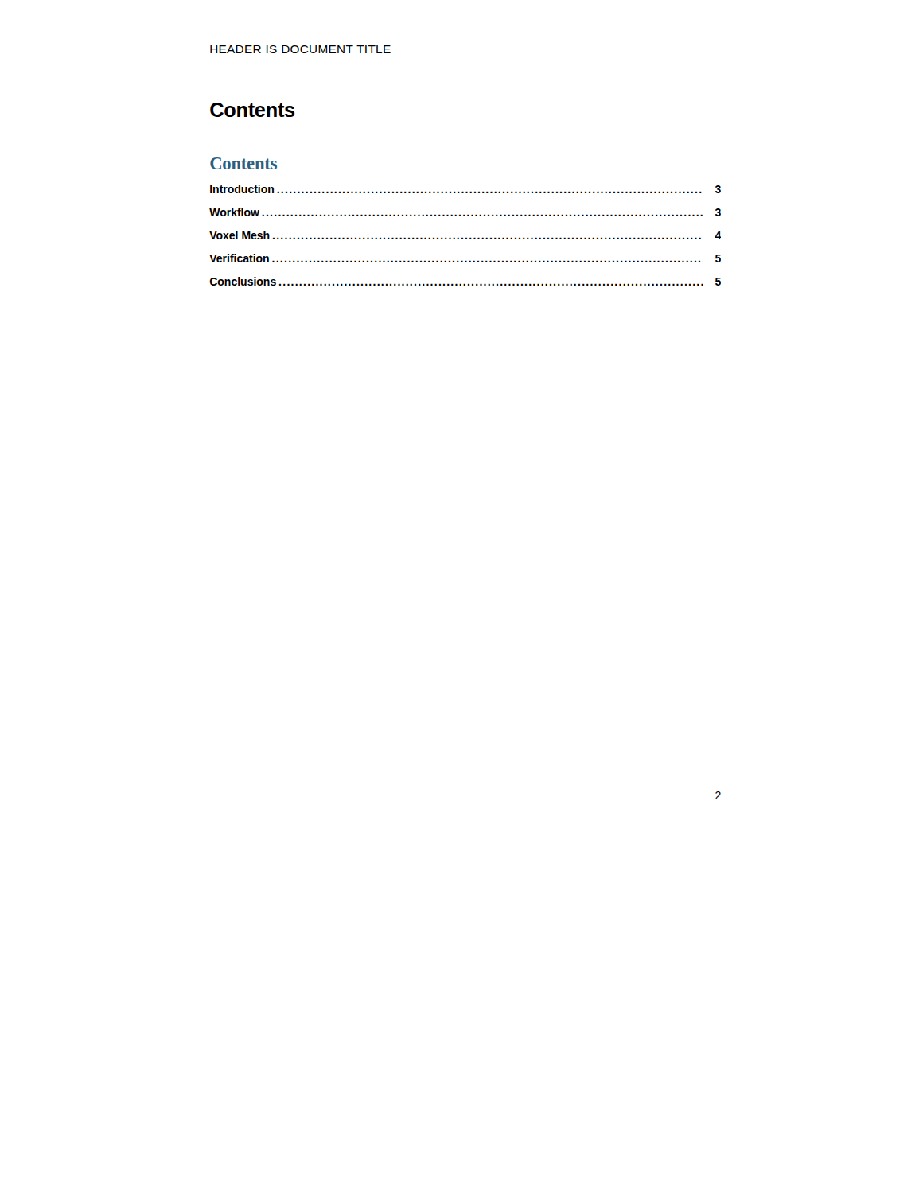HEADER IS DOCUMENT TITLE
Contents
Contents
Introduction ........................................................................................................... 3
Workflow .............................................................................................................. 3
Voxel Mesh ........................................................................................................... 4
Verification ........................................................................................................... 5
Conclusions ......................................................................................................... 5
2